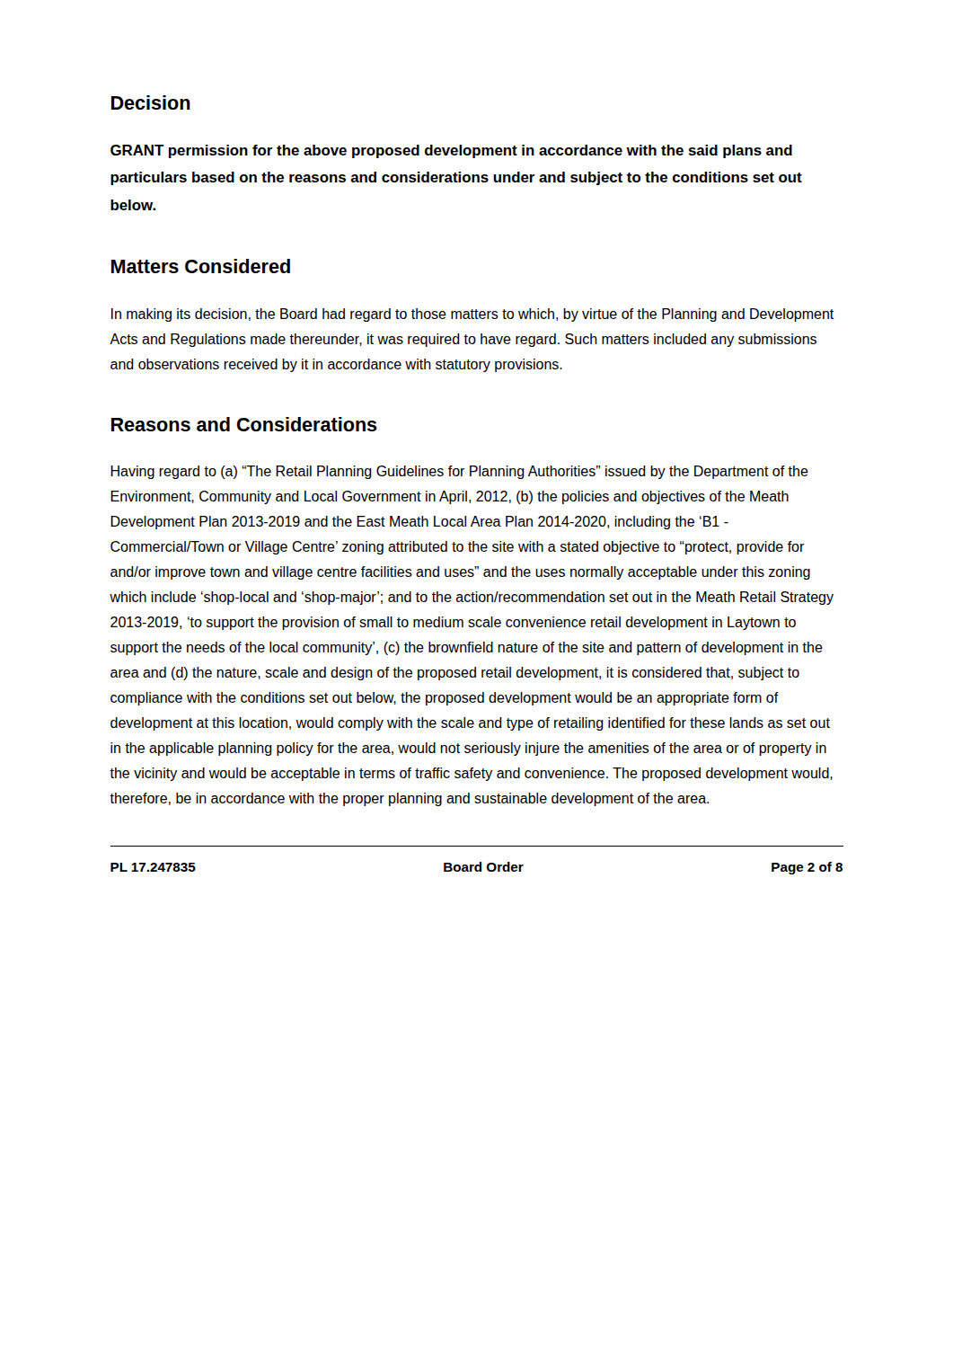Decision
GRANT permission for the above proposed development in accordance with the said plans and particulars based on the reasons and considerations under and subject to the conditions set out below.
Matters Considered
In making its decision, the Board had regard to those matters to which, by virtue of the Planning and Development Acts and Regulations made thereunder, it was required to have regard. Such matters included any submissions and observations received by it in accordance with statutory provisions.
Reasons and Considerations
Having regard to (a) “The Retail Planning Guidelines for Planning Authorities” issued by the Department of the Environment, Community and Local Government in April, 2012, (b) the policies and objectives of the Meath Development Plan 2013-2019 and the East Meath Local Area Plan 2014-2020, including the ‘B1 - Commercial/Town or Village Centre’ zoning attributed to the site with a stated objective to “protect, provide for and/or improve town and village centre facilities and uses” and the uses normally acceptable under this zoning which include ‘shop-local and ‘shop-major’; and to the action/recommendation set out in the Meath Retail Strategy 2013-2019, ‘to support the provision of small to medium scale convenience retail development in Laytown to support the needs of the local community’, (c) the brownfield nature of the site and pattern of development in the area and (d) the nature, scale and design of the proposed retail development, it is considered that, subject to compliance with the conditions set out below, the proposed development would be an appropriate form of development at this location, would comply with the scale and type of retailing identified for these lands as set out in the applicable planning policy for the area, would not seriously injure the amenities of the area or of property in the vicinity and would be acceptable in terms of traffic safety and convenience. The proposed development would, therefore, be in accordance with the proper planning and sustainable development of the area.
PL 17.247835 Board Order Page 2 of 8